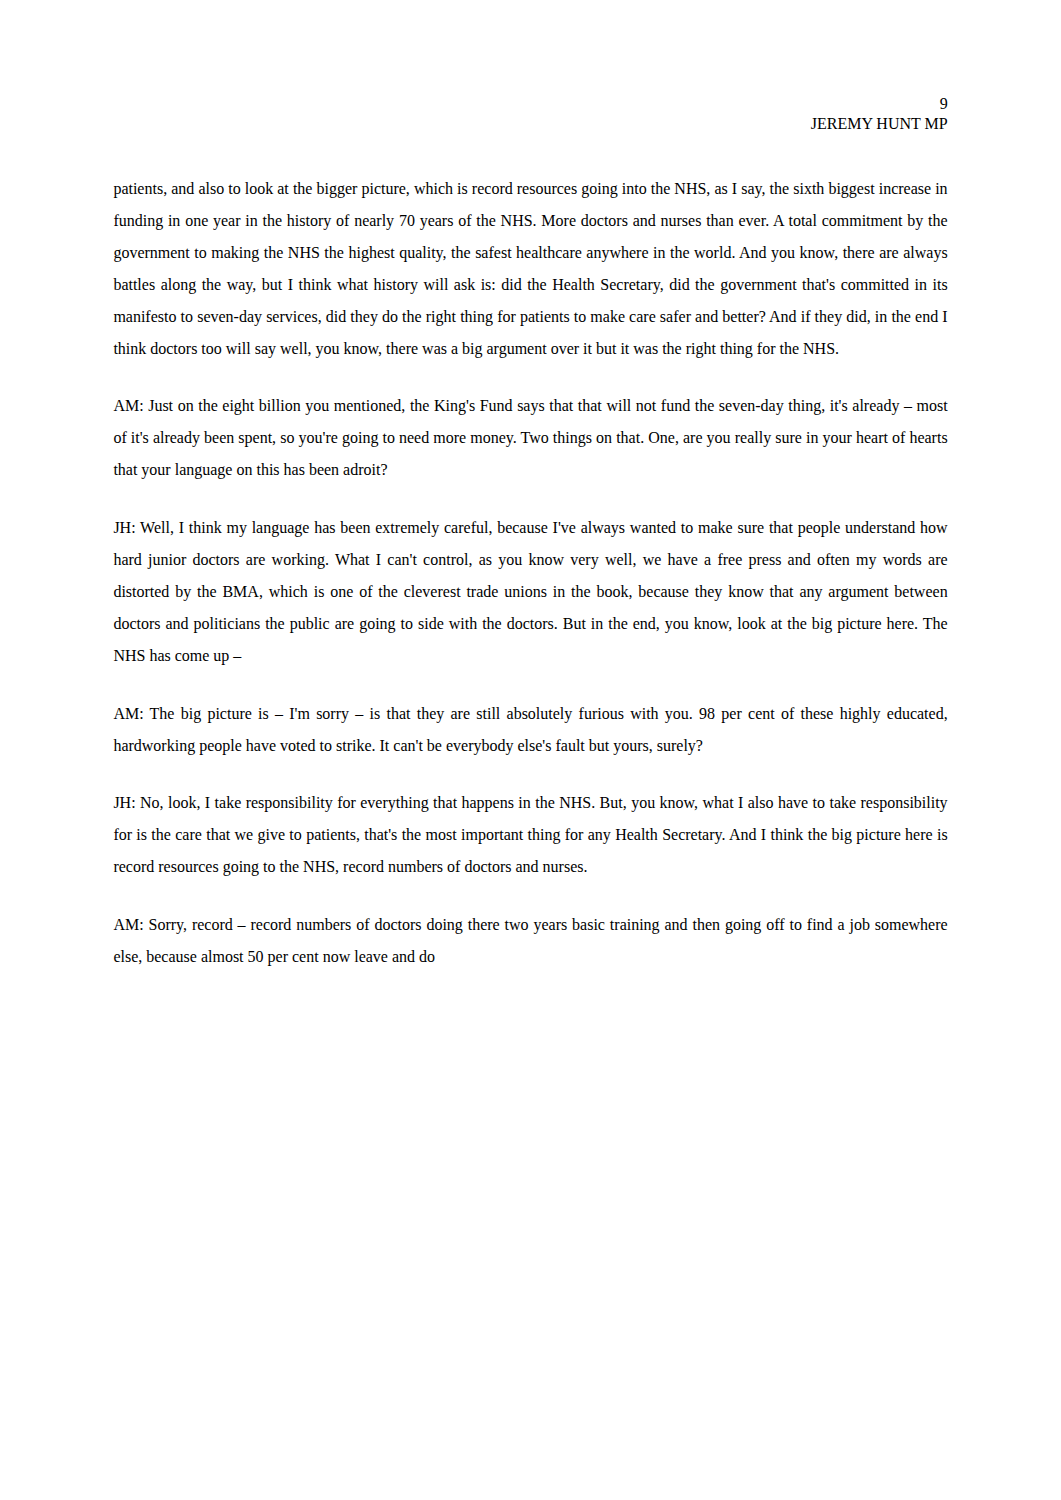9
JEREMY HUNT MP
patients, and also to look at the bigger picture, which is record resources going into the NHS, as I say, the sixth biggest increase in funding in one year in the history of nearly 70 years of the NHS. More doctors and nurses than ever. A total commitment by the government to making the NHS the highest quality, the safest healthcare anywhere in the world. And you know, there are always battles along the way, but I think what history will ask is: did the Health Secretary, did the government that's committed in its manifesto to seven-day services, did they do the right thing for patients to make care safer and better? And if they did, in the end I think doctors too will say well, you know, there was a big argument over it but it was the right thing for the NHS.
AM: Just on the eight billion you mentioned, the King's Fund says that that will not fund the seven-day thing, it's already – most of it's already been spent, so you're going to need more money. Two things on that. One, are you really sure in your heart of hearts that your language on this has been adroit?
JH: Well, I think my language has been extremely careful, because I've always wanted to make sure that people understand how hard junior doctors are working. What I can't control, as you know very well, we have a free press and often my words are distorted by the BMA, which is one of the cleverest trade unions in the book, because they know that any argument between doctors and politicians the public are going to side with the doctors. But in the end, you know, look at the big picture here. The NHS has come up –
AM: The big picture is – I'm sorry – is that they are still absolutely furious with you. 98 per cent of these highly educated, hardworking people have voted to strike. It can't be everybody else's fault but yours, surely?
JH: No, look, I take responsibility for everything that happens in the NHS. But, you know, what I also have to take responsibility for is the care that we give to patients, that's the most important thing for any Health Secretary. And I think the big picture here is record resources going to the NHS, record numbers of doctors and nurses.
AM: Sorry, record – record numbers of doctors doing there two years basic training and then going off to find a job somewhere else, because almost 50 per cent now leave and do